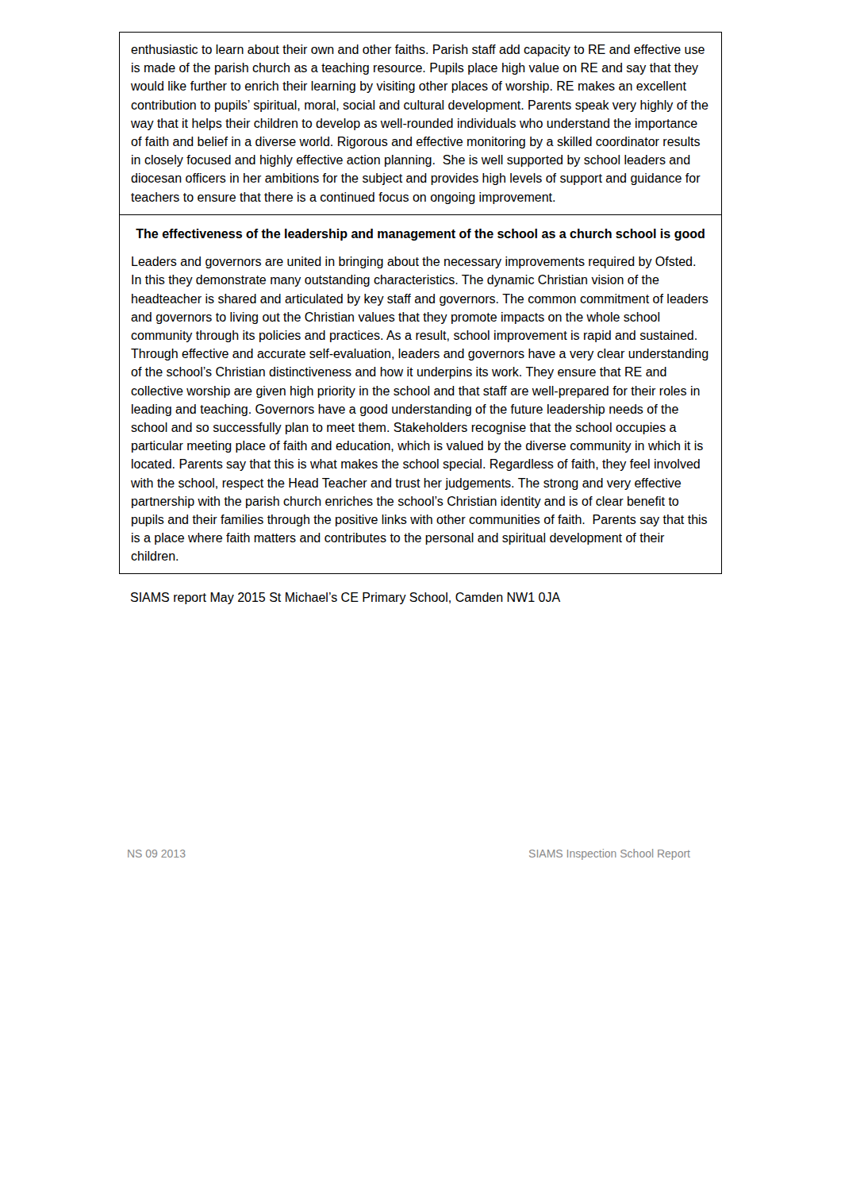enthusiastic to learn about their own and other faiths. Parish staff add capacity to RE and effective use is made of the parish church as a teaching resource. Pupils place high value on RE and say that they would like further to enrich their learning by visiting other places of worship. RE makes an excellent contribution to pupils’ spiritual, moral, social and cultural development. Parents speak very highly of the way that it helps their children to develop as well-rounded individuals who understand the importance of faith and belief in a diverse world. Rigorous and effective monitoring by a skilled coordinator results in closely focused and highly effective action planning. She is well supported by school leaders and diocesan officers in her ambitions for the subject and provides high levels of support and guidance for teachers to ensure that there is a continued focus on ongoing improvement.
The effectiveness of the leadership and management of the school as a church school is good
Leaders and governors are united in bringing about the necessary improvements required by Ofsted. In this they demonstrate many outstanding characteristics. The dynamic Christian vision of the headteacher is shared and articulated by key staff and governors. The common commitment of leaders and governors to living out the Christian values that they promote impacts on the whole school community through its policies and practices. As a result, school improvement is rapid and sustained. Through effective and accurate self-evaluation, leaders and governors have a very clear understanding of the school’s Christian distinctiveness and how it underpins its work. They ensure that RE and collective worship are given high priority in the school and that staff are well-prepared for their roles in leading and teaching. Governors have a good understanding of the future leadership needs of the school and so successfully plan to meet them. Stakeholders recognise that the school occupies a particular meeting place of faith and education, which is valued by the diverse community in which it is located. Parents say that this is what makes the school special. Regardless of faith, they feel involved with the school, respect the Head Teacher and trust her judgements. The strong and very effective partnership with the parish church enriches the school’s Christian identity and is of clear benefit to pupils and their families through the positive links with other communities of faith. Parents say that this is a place where faith matters and contributes to the personal and spiritual development of their children.
SIAMS report May 2015 St Michael’s CE Primary School, Camden NW1 0JA
NS 09 2013 SIAMS Inspection School Report